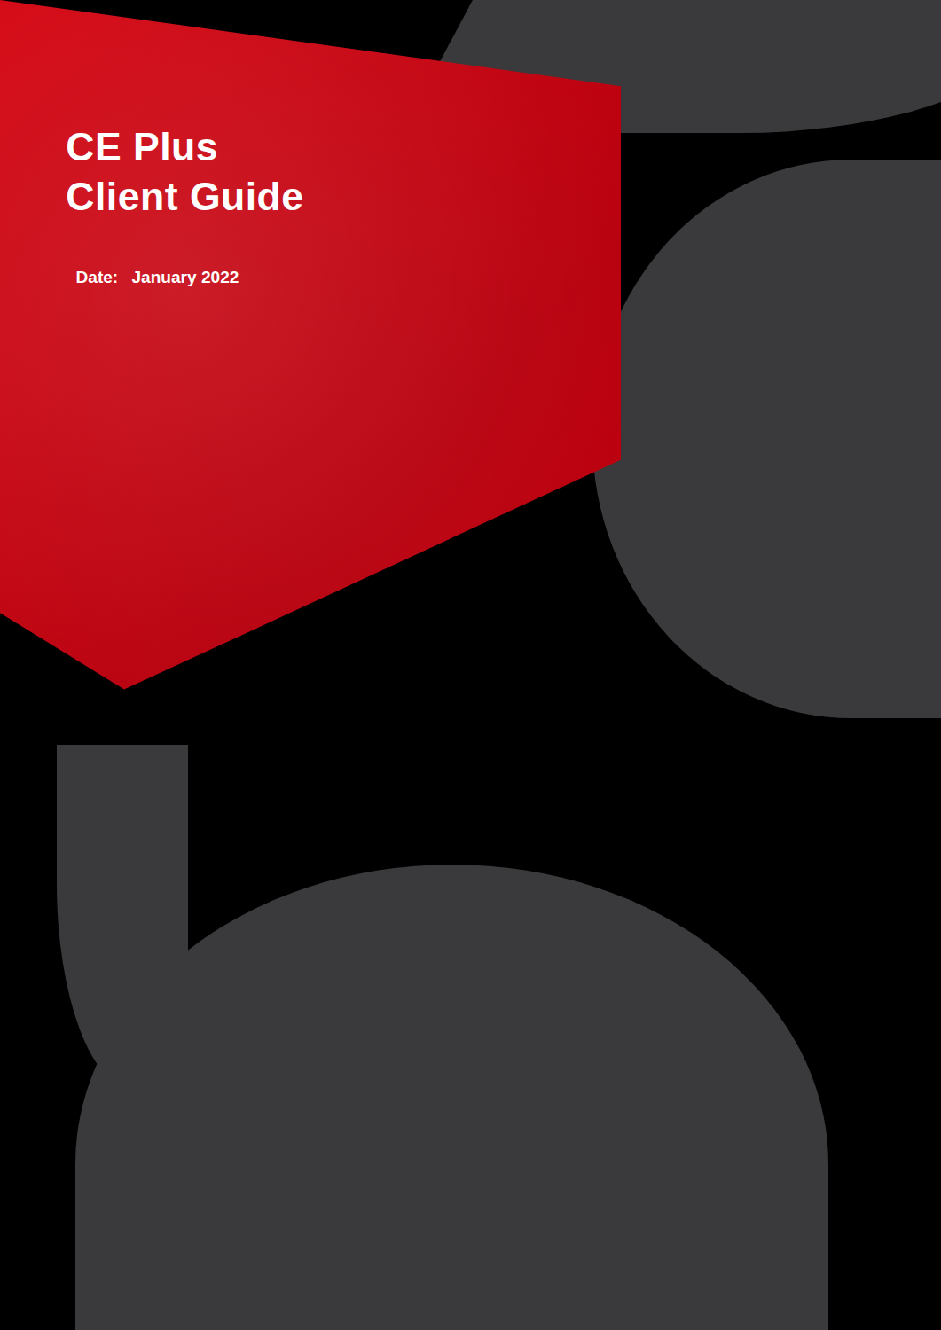CE Plus Client Guide
Date: January 2022